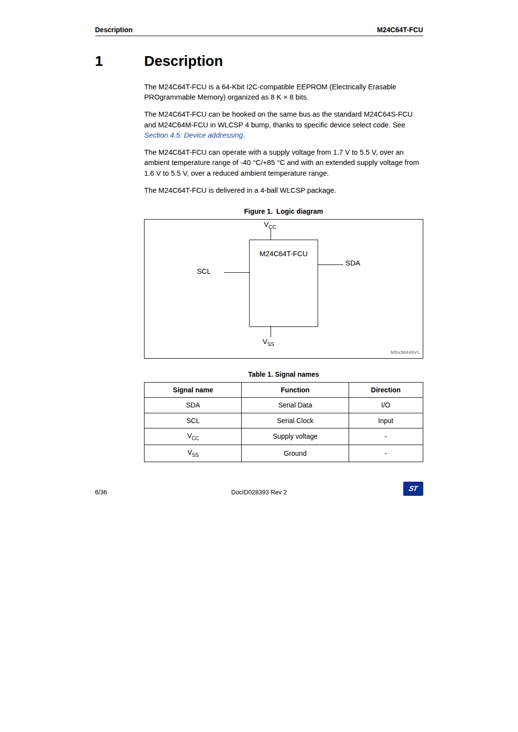Description
M24C64T-FCU
1 Description
The M24C64T-FCU is a 64-Kbit I2C-compatible EEPROM (Electrically Erasable PROgrammable Memory) organized as 8 K × 8 bits.
The M24C64T-FCU can be hooked on the same bus as the standard M24C64S-FCU and M24C64M-FCU in WLCSP 4 bump, thanks to specific device select code. See Section 4.5: Device addressing.
The M24C64T-FCU can operate with a supply voltage from 1.7 V to 5.5 V, over an ambient temperature range of -40 °C/+85 °C and with an extended supply voltage from 1.6 V to 5.5 V, over a reduced ambient temperature range.
The M24C64T-FCU is delivered in a 4-ball WLCSP package.
Figure 1. Logic diagram
VCC
M24C64T-FCU
SDA
SCL
VSS
MSv38446V1
Table 1. Signal names
| Signal name | Function | Direction |
| --- | --- | --- |
| SDA | Serial Data | I/O |
| SCL | Serial Clock | Input |
| V CC | Supply voltage | - |
| V SS | Ground | - |
6/36
DocID028393 Rev 2